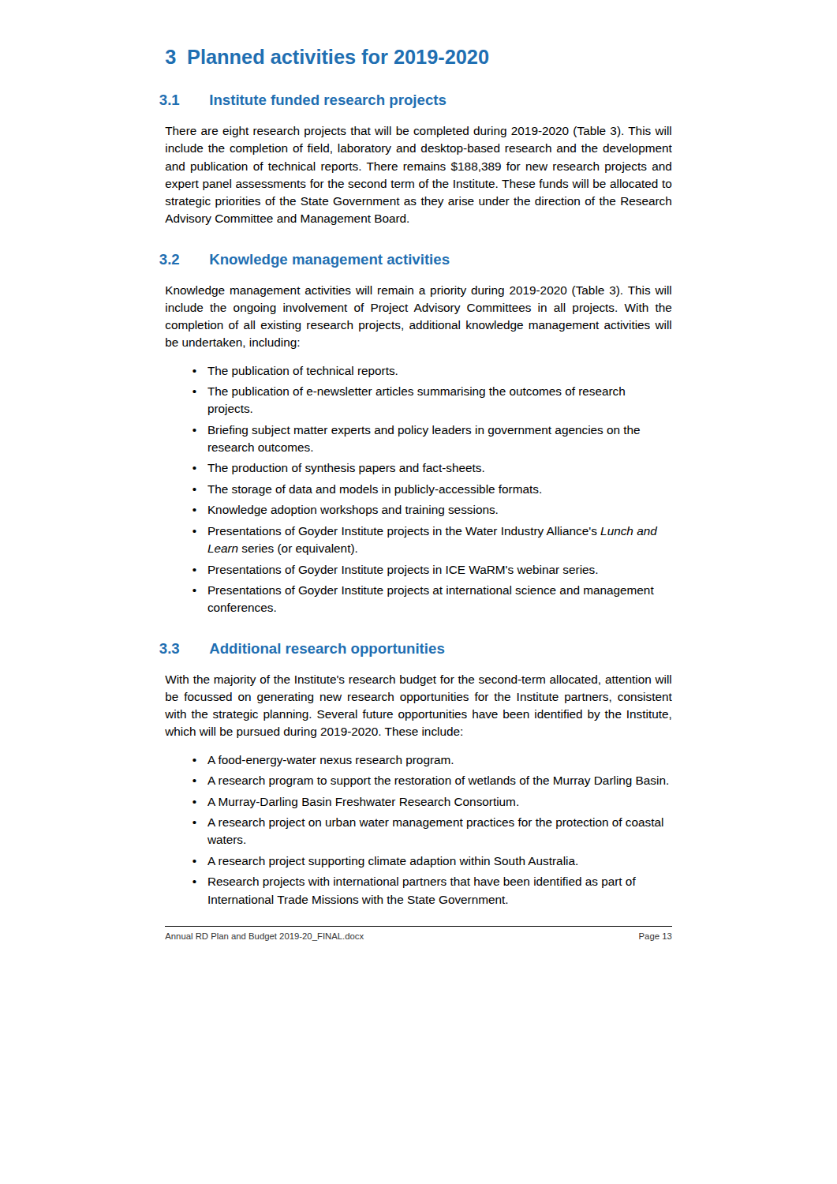3 Planned activities for 2019-2020
3.1 Institute funded research projects
There are eight research projects that will be completed during 2019-2020 (Table 3). This will include the completion of field, laboratory and desktop-based research and the development and publication of technical reports. There remains $188,389 for new research projects and expert panel assessments for the second term of the Institute. These funds will be allocated to strategic priorities of the State Government as they arise under the direction of the Research Advisory Committee and Management Board.
3.2 Knowledge management activities
Knowledge management activities will remain a priority during 2019-2020 (Table 3). This will include the ongoing involvement of Project Advisory Committees in all projects. With the completion of all existing research projects, additional knowledge management activities will be undertaken, including:
The publication of technical reports.
The publication of e-newsletter articles summarising the outcomes of research projects.
Briefing subject matter experts and policy leaders in government agencies on the research outcomes.
The production of synthesis papers and fact-sheets.
The storage of data and models in publicly-accessible formats.
Knowledge adoption workshops and training sessions.
Presentations of Goyder Institute projects in the Water Industry Alliance's Lunch and Learn series (or equivalent).
Presentations of Goyder Institute projects in ICE WaRM's webinar series.
Presentations of Goyder Institute projects at international science and management conferences.
3.3 Additional research opportunities
With the majority of the Institute's research budget for the second-term allocated, attention will be focussed on generating new research opportunities for the Institute partners, consistent with the strategic planning. Several future opportunities have been identified by the Institute, which will be pursued during 2019-2020. These include:
A food-energy-water nexus research program.
A research program to support the restoration of wetlands of the Murray Darling Basin.
A Murray-Darling Basin Freshwater Research Consortium.
A research project on urban water management practices for the protection of coastal waters.
A research project supporting climate adaption within South Australia.
Research projects with international partners that have been identified as part of International Trade Missions with the State Government.
Annual RD Plan and Budget 2019-20_FINAL.docx Page 13